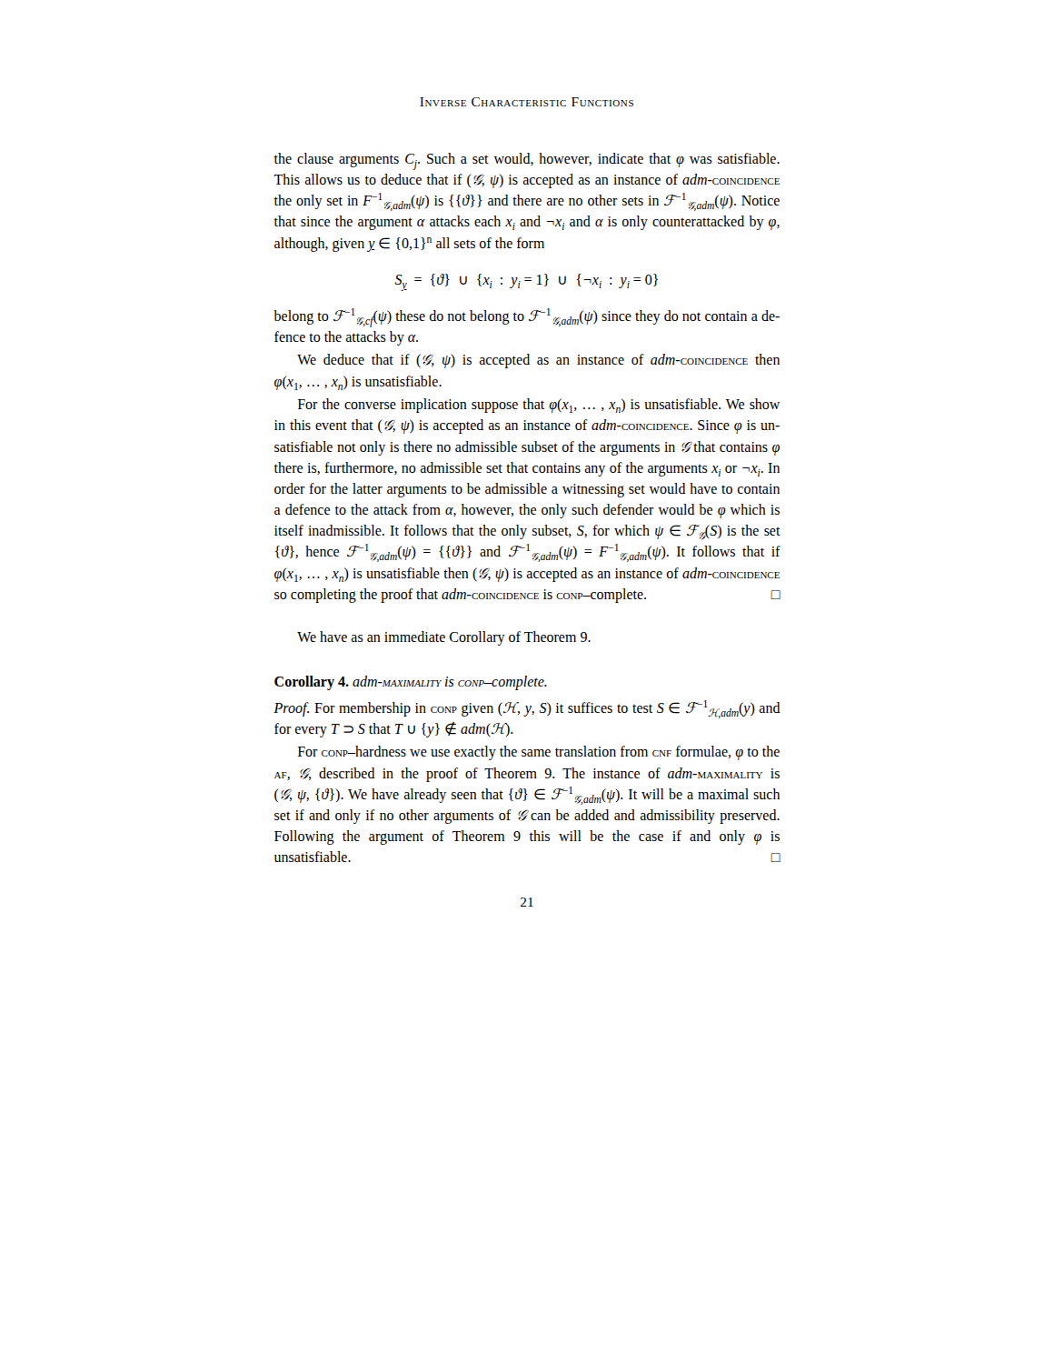Inverse Characteristic Functions
the clause arguments Cj. Such a set would, however, indicate that φ was satisfiable. This allows us to deduce that if (𝒢, ψ) is accepted as an instance of adm-coincidence the only set in F−1𝒢,adm(ψ) is {{ϑ}} and there are no other sets in ℱ−1𝒢,adm(ψ). Notice that since the argument α attacks each xi and ¬xi and α is only counterattacked by φ, although, given y ∈ {0,1}n all sets of the form
Sy = {ϑ} ∪ {xi : yi = 1} ∪ {¬xi : yi = 0}
belong to ℱ−1𝒢,cf(ψ) these do not belong to ℱ−1𝒢,adm(ψ) since they do not contain a defence to the attacks by α.
We deduce that if (𝒢, ψ) is accepted as an instance of adm-coincidence then φ(x1, … , xn) is unsatisfiable.
For the converse implication suppose that φ(x1, … , xn) is unsatisfiable. We show in this event that (𝒢, ψ) is accepted as an instance of adm-coincidence. Since φ is unsatisfiable not only is there no admissible subset of the arguments in 𝒢 that contains φ there is, furthermore, no admissible set that contains any of the arguments xi or ¬xi. In order for the latter arguments to be admissible a witnessing set would have to contain a defence to the attack from α, however, the only such defender would be φ which is itself inadmissible. It follows that the only subset, S, for which ψ ∈ ℱ𝒢(S) is the set {ϑ}, hence ℱ−1𝒢,adm(ψ) = {{ϑ}} and ℱ−1𝒢,adm(ψ) = F−1𝒢,adm(ψ). It follows that if φ(x1, … , xn) is unsatisfiable then (𝒢, ψ) is accepted as an instance of adm-coincidence so completing the proof that adm-coincidence is co np–complete.□
We have as an immediate Corollary of Theorem 9.
Corollary 4. adm-maximality is co np–complete.
Proof. For membership in conp given (ℋ, y, S) it suffices to test S ∈ ℱ−1ℋ,adm(y) and for every T ⊃ S that T ∪ {y} ∉ adm(ℋ).
For conp–hardness we use exactly the same translation from cnf formulae, φ to the af, 𝒢, described in the proof of Theorem 9. The instance of adm-maximality is (𝒢, ψ, {ϑ}). We have already seen that {ϑ} ∈ ℱ−1𝒢,adm(ψ). It will be a maximal such set if and only if no other arguments of 𝒢 can be added and admissibility preserved. Following the argument of Theorem 9 this will be the case if and only φ is unsatisfiable.□
21